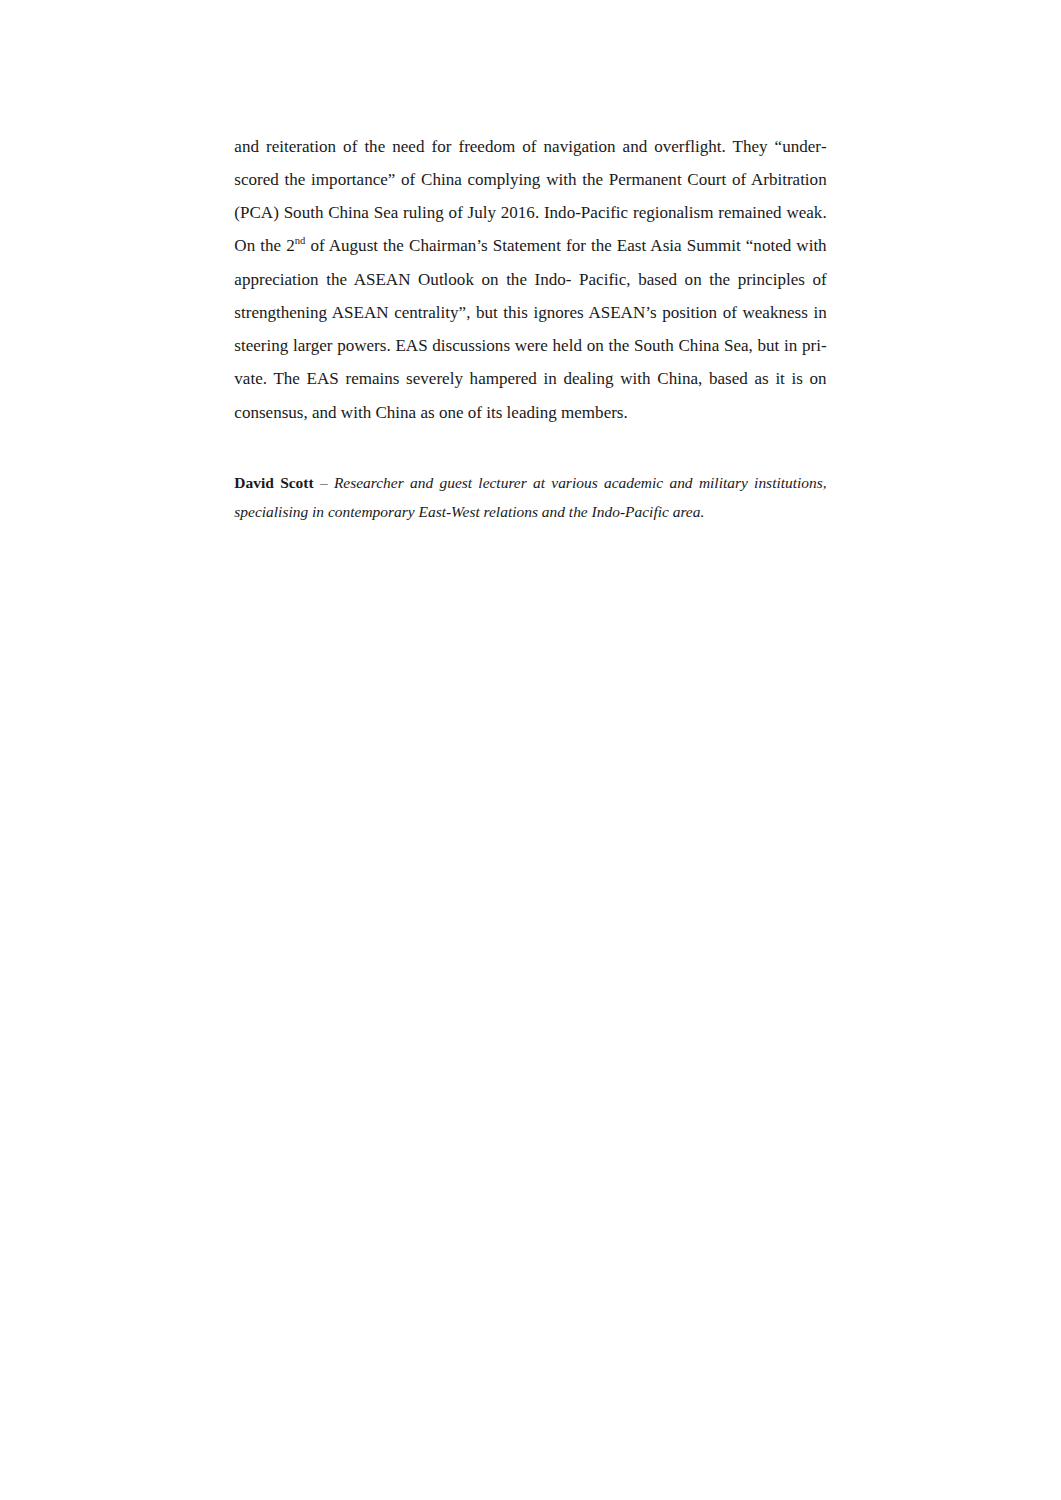and reiteration of the need for freedom of navigation and overflight. They “underscored the importance” of China complying with the Permanent Court of Arbitration (PCA) South China Sea ruling of July 2016. Indo-Pacific regionalism remained weak. On the 2nd of August the Chairman’s Statement for the East Asia Summit “noted with appreciation the ASEAN Outlook on the Indo- Pacific, based on the principles of strengthening ASEAN centrality”, but this ignores ASEAN’s position of weakness in steering larger powers. EAS discussions were held on the South China Sea, but in private. The EAS remains severely hampered in dealing with China, based as it is on consensus, and with China as one of its leading members.
David Scott – Researcher and guest lecturer at various academic and military institutions, specialising in contemporary East-West relations and the Indo-Pacific area.